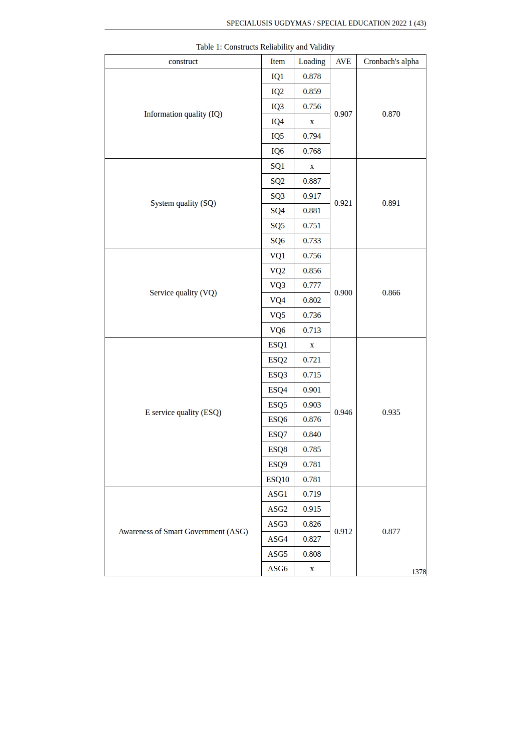SPECIALUSIS UGDYMAS / SPECIAL EDUCATION 2022 1 (43)
Table 1: Constructs Reliability and Validity
| construct | Item | Loading | AVE | Cronbach's alpha |
| --- | --- | --- | --- | --- |
| Information quality (IQ) | IQ1 | 0.878 | 0.907 | 0.870 |
| IQ2 | 0.859 |
| IQ3 | 0.756 |
| IQ4 | x |
| IQ5 | 0.794 |
| IQ6 | 0.768 |
| System quality (SQ) | SQ1 | x | 0.921 | 0.891 |
| SQ2 | 0.887 |
| SQ3 | 0.917 |
| SQ4 | 0.881 |
| SQ5 | 0.751 |
| SQ6 | 0.733 |
| Service quality (VQ) | VQ1 | 0.756 | 0.900 | 0.866 |
| VQ2 | 0.856 |
| VQ3 | 0.777 |
| VQ4 | 0.802 |
| VQ5 | 0.736 |
| VQ6 | 0.713 |
| E service quality (ESQ) | ESQ1 | x | 0.946 | 0.935 |
| ESQ2 | 0.721 |
| ESQ3 | 0.715 |
| ESQ4 | 0.901 |
| ESQ5 | 0.903 |
| ESQ6 | 0.876 |
| ESQ7 | 0.840 |
| ESQ8 | 0.785 |
| ESQ9 | 0.781 |
| ESQ10 | 0.781 |
| Awareness of Smart Government (ASG) | ASG1 | 0.719 | 0.912 | 0.877 |
| ASG2 | 0.915 |
| ASG3 | 0.826 |
| ASG4 | 0.827 |
| ASG5 | 0.808 |
| ASG6 | x |
1378